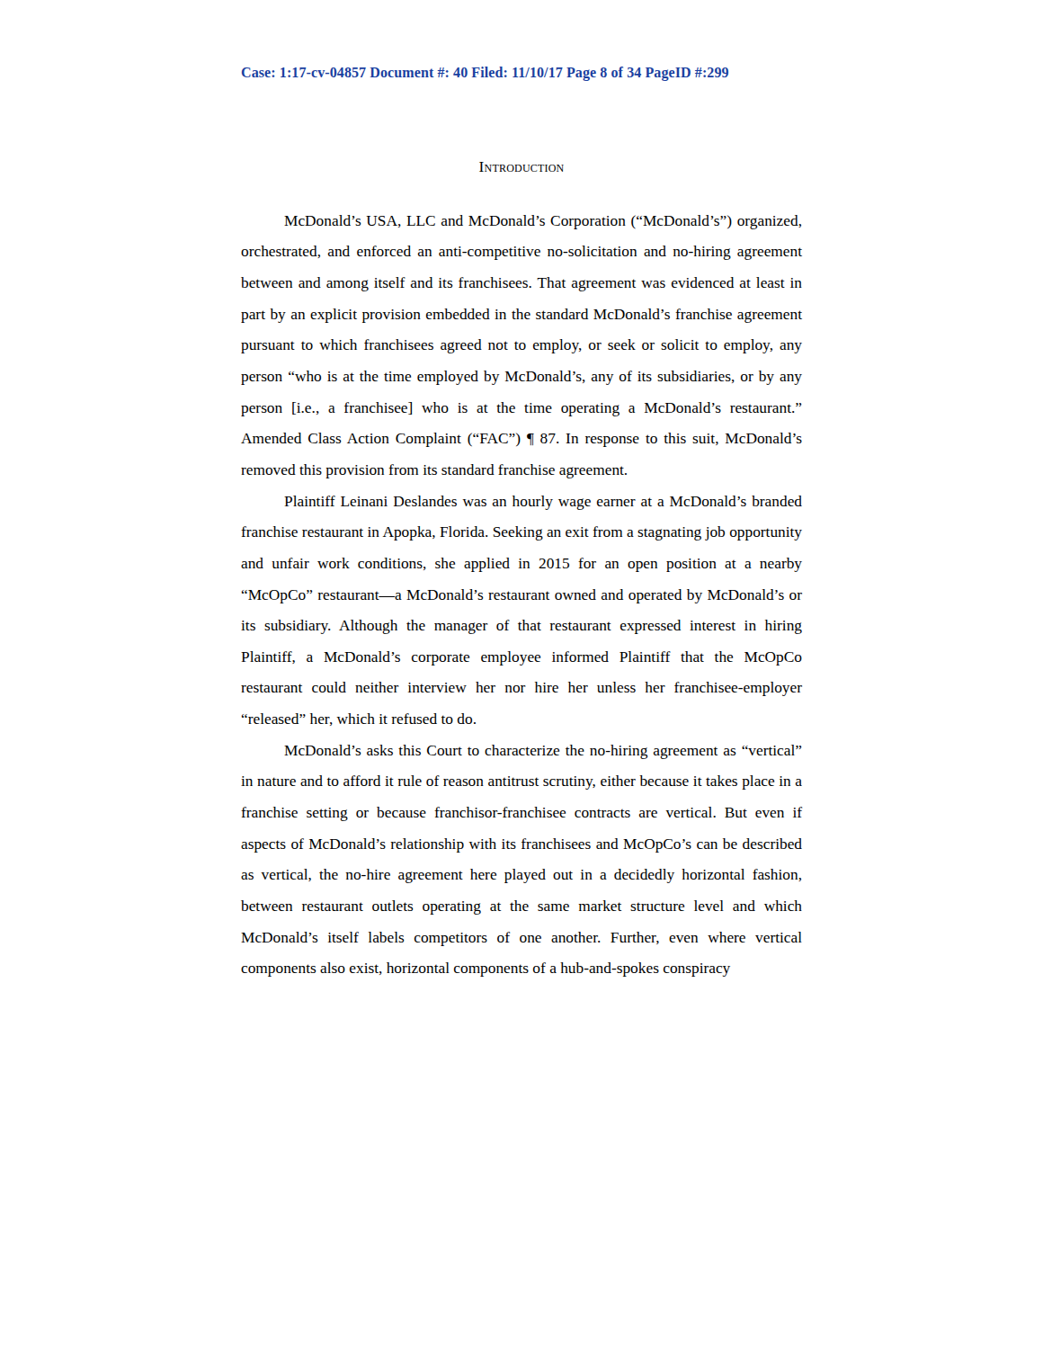Case: 1:17-cv-04857 Document #: 40 Filed: 11/10/17 Page 8 of 34 PageID #:299
Introduction
McDonald’s USA, LLC and McDonald’s Corporation (“McDonald’s”) organized, orchestrated, and enforced an anti-competitive no-solicitation and no-hiring agreement between and among itself and its franchisees. That agreement was evidenced at least in part by an explicit provision embedded in the standard McDonald’s franchise agreement pursuant to which franchisees agreed not to employ, or seek or solicit to employ, any person “who is at the time employed by McDonald’s, any of its subsidiaries, or by any person [i.e., a franchisee] who is at the time operating a McDonald’s restaurant.” Amended Class Action Complaint (“FAC”) ¶ 87. In response to this suit, McDonald’s removed this provision from its standard franchise agreement.
Plaintiff Leinani Deslandes was an hourly wage earner at a McDonald’s branded franchise restaurant in Apopka, Florida. Seeking an exit from a stagnating job opportunity and unfair work conditions, she applied in 2015 for an open position at a nearby “McOpCo” restaurant—a McDonald’s restaurant owned and operated by McDonald’s or its subsidiary. Although the manager of that restaurant expressed interest in hiring Plaintiff, a McDonald’s corporate employee informed Plaintiff that the McOpCo restaurant could neither interview her nor hire her unless her franchisee-employer “released” her, which it refused to do.
McDonald’s asks this Court to characterize the no-hiring agreement as “vertical” in nature and to afford it rule of reason antitrust scrutiny, either because it takes place in a franchise setting or because franchisor-franchisee contracts are vertical. But even if aspects of McDonald’s relationship with its franchisees and McOpCo’s can be described as vertical, the no-hire agreement here played out in a decidedly horizontal fashion, between restaurant outlets operating at the same market structure level and which McDonald’s itself labels competitors of one another. Further, even where vertical components also exist, horizontal components of a hub-and-spokes conspiracy